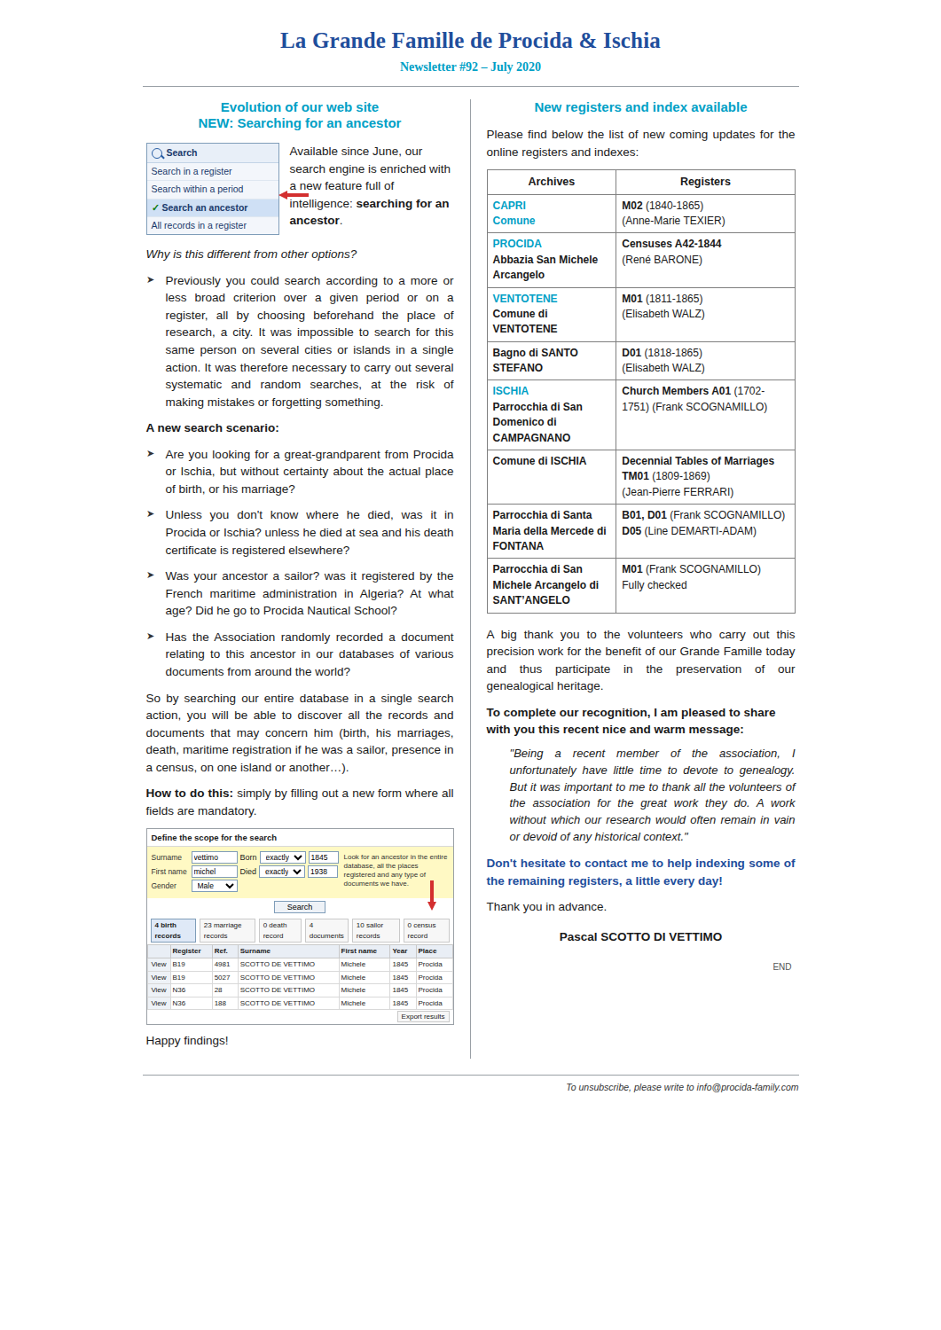La Grande Famille de Procida & Ischia
Newsletter #92 – July 2020
Evolution of our web site NEW: Searching for an ancestor
Search
Search in a register
Search within a period
Search an ancestor
All records in a register
Available since June, our search engine is enriched with a new feature full of intelligence: searching for an ancestor.
Why is this different from other options?
Previously you could search according to a more or less broad criterion over a given period or on a register, all by choosing beforehand the place of research, a city. It was impossible to search for this same person on several cities or islands in a single action. It was therefore necessary to carry out several systematic and random searches, at the risk of making mistakes or forgetting something.
A new search scenario:
Are you looking for a great-grandparent from Procida or Ischia, but without certainty about the actual place of birth, or his marriage?
Unless you don't know where he died, was it in Procida or Ischia? unless he died at sea and his death certificate is registered elsewhere?
Was your ancestor a sailor? was it registered by the French maritime administration in Algeria? At what age? Did he go to Procida Nautical School?
Has the Association randomly recorded a document relating to this ancestor in our databases of various documents from around the world?
So by searching our entire database in a single search action, you will be able to discover all the records and documents that may concern him (birth, his marriages, death, maritime registration if he was a sailor, presence in a census, on one island or another…).
How to do this: simply by filling out a new form where all fields are mandatory.
Define the scope for the search
Surname Born exactly
First name Died exactly
Gender Male
Look for an ancestor in the entire database, all the places registered and any type of documents we have.
Search
4 birth records 23 marriage records 0 death record 4 documents 10 sailor records 0 census record
| | Register | Ref. | Surname | First name | Year | Place |
| --- | --- | --- | --- | --- | --- | --- |
| View | B19 | 4981 | SCOTTO DE VETTIMO | Michele | 1845 | Procida |
| View | B19 | 5027 | SCOTTO DE VETTIMO | Michele | 1845 | Procida |
| View | N36 | 28 | SCOTTO DE VETTIMO | Michele | 1845 | Procida |
| View | N36 | 188 | SCOTTO DE VETTIMO | Michele | 1845 | Procida |
Export results
Happy findings!
New registers and index available
Please find below the list of new coming updates for the online registers and indexes:
| Archives | Registers |
| --- | --- |
| CAPRI Comune | M02 (1840-1865) (Anne-Marie TEXIER) |
| PROCIDA Abbazia San Michele Arcangelo | Censuses A42-1844 (René BARONE) |
| VENTOTENE Comune di VENTOTENE | M01 (1811-1865) (Elisabeth WALZ) |
| Bagno di SANTO STEFANO | D01 (1818-1865) (Elisabeth WALZ) |
| ISCHIA Parrocchia di San Domenico di CAMPAGNANO | Church Members A01 (1702-1751) (Frank SCOGNAMILLO) |
| Comune di ISCHIA | Decennial Tables of Marriages TM01 (1809-1869) (Jean-Pierre FERRARI) |
| Parrocchia di Santa Maria della Mercede di FONTANA | B01, D01 (Frank SCOGNAMILLO) D05 (Line DEMARTI-ADAM) |
| Parrocchia di San Michele Arcangelo di SANT’ANGELO | M01 (Frank SCOGNAMILLO) Fully checked |
A big thank you to the volunteers who carry out this precision work for the benefit of our Grande Famille today and thus participate in the preservation of our genealogical heritage.
To complete our recognition, I am pleased to share with you this recent nice and warm message:
"Being a recent member of the association, I unfortunately have little time to devote to genealogy. But it was important to me to thank all the volunteers of the association for the great work they do. A work without which our research would often remain in vain or devoid of any historical context."
Don't hesitate to contact me to help indexing some of the remaining registers, a little every day!
Thank you in advance.
Pascal SCOTTO DI VETTIMO
END
To unsubscribe, please write to info@procida-family.com